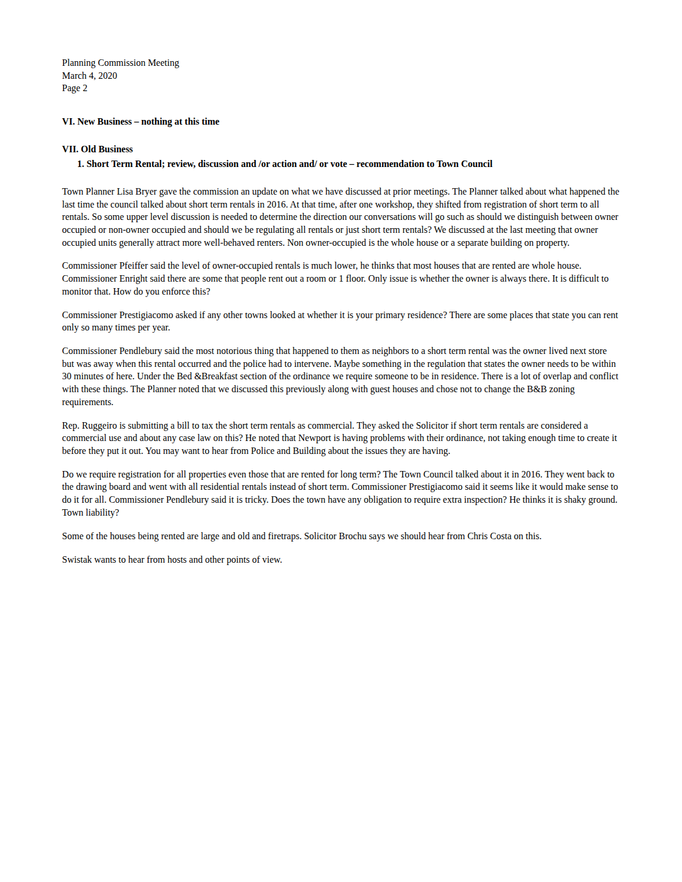Planning Commission Meeting
March 4, 2020
Page 2
VI. New Business – nothing at this time
VII. Old Business
Short Term Rental; review, discussion and /or action and/ or vote – recommendation to Town Council
Town Planner Lisa Bryer gave the commission an update on what we have discussed at prior meetings. The Planner talked about what happened the last time the council talked about short term rentals in 2016. At that time, after one workshop, they shifted from registration of short term to all rentals. So some upper level discussion is needed to determine the direction our conversations will go such as should we distinguish between owner occupied or non-owner occupied and should we be regulating all rentals or just short term rentals? We discussed at the last meeting that owner occupied units generally attract more well-behaved renters. Non owner-occupied is the whole house or a separate building on property.
Commissioner Pfeiffer said the level of owner-occupied rentals is much lower, he thinks that most houses that are rented are whole house. Commissioner Enright said there are some that people rent out a room or 1 floor. Only issue is whether the owner is always there. It is difficult to monitor that. How do you enforce this?
Commissioner Prestigiacomo asked if any other towns looked at whether it is your primary residence? There are some places that state you can rent only so many times per year.
Commissioner Pendlebury said the most notorious thing that happened to them as neighbors to a short term rental was the owner lived next store but was away when this rental occurred and the police had to intervene. Maybe something in the regulation that states the owner needs to be within 30 minutes of here. Under the Bed &Breakfast section of the ordinance we require someone to be in residence. There is a lot of overlap and conflict with these things. The Planner noted that we discussed this previously along with guest houses and chose not to change the B&B zoning requirements.
Rep. Ruggeiro is submitting a bill to tax the short term rentals as commercial. They asked the Solicitor if short term rentals are considered a commercial use and about any case law on this? He noted that Newport is having problems with their ordinance, not taking enough time to create it before they put it out. You may want to hear from Police and Building about the issues they are having.
Do we require registration for all properties even those that are rented for long term? The Town Council talked about it in 2016. They went back to the drawing board and went with all residential rentals instead of short term. Commissioner Prestigiacomo said it seems like it would make sense to do it for all. Commissioner Pendlebury said it is tricky. Does the town have any obligation to require extra inspection? He thinks it is shaky ground. Town liability?
Some of the houses being rented are large and old and firetraps. Solicitor Brochu says we should hear from Chris Costa on this.
Swistak wants to hear from hosts and other points of view.